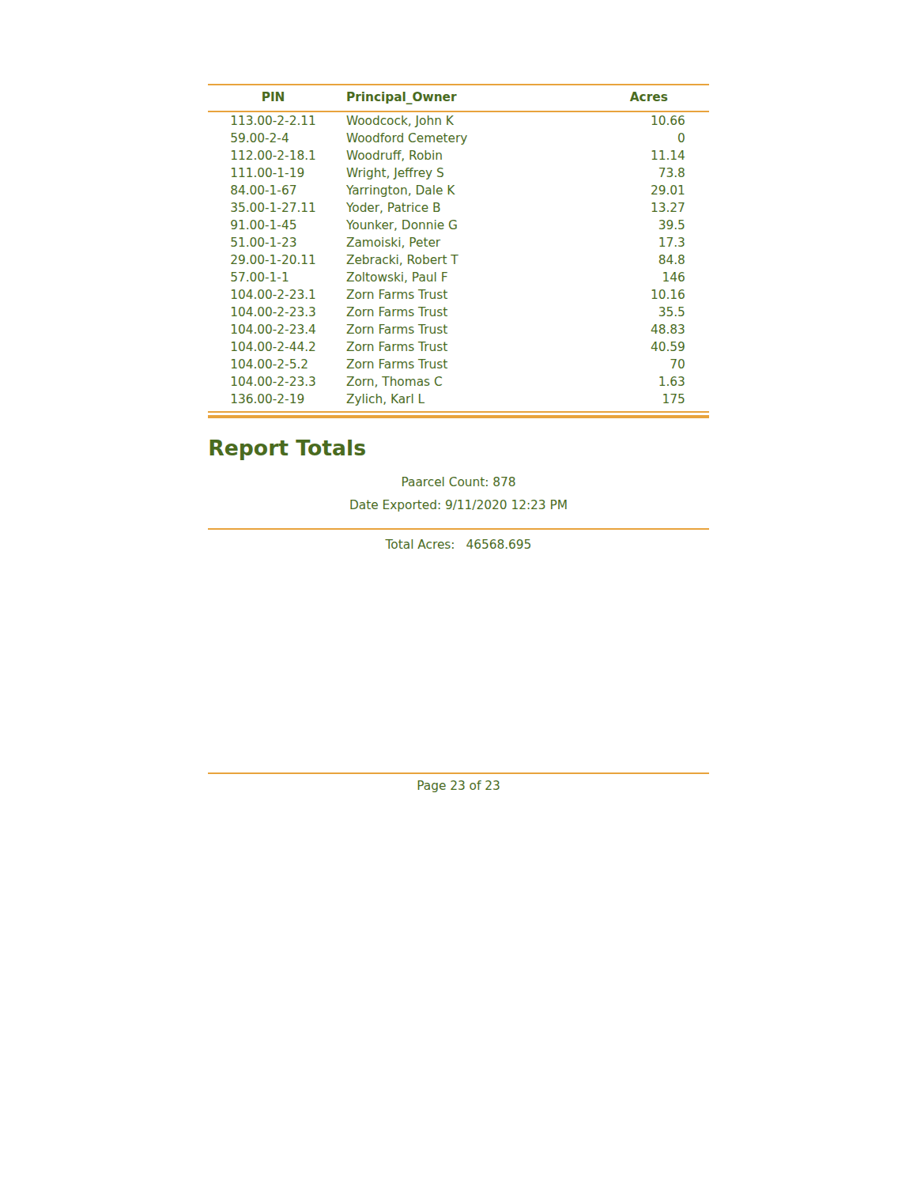| PIN | Principal_Owner | Acres |
| --- | --- | --- |
| 113.00-2-2.11 | Woodcock, John K | 10.66 |
| 59.00-2-4 | Woodford Cemetery | 0 |
| 112.00-2-18.1 | Woodruff, Robin | 11.14 |
| 111.00-1-19 | Wright, Jeffrey S | 73.8 |
| 84.00-1-67 | Yarrington, Dale K | 29.01 |
| 35.00-1-27.11 | Yoder, Patrice B | 13.27 |
| 91.00-1-45 | Younker, Donnie G | 39.5 |
| 51.00-1-23 | Zamoiski, Peter | 17.3 |
| 29.00-1-20.11 | Zebracki, Robert T | 84.8 |
| 57.00-1-1 | Zoltowski, Paul F | 146 |
| 104.00-2-23.1 | Zorn Farms Trust | 10.16 |
| 104.00-2-23.3 | Zorn Farms Trust | 35.5 |
| 104.00-2-23.4 | Zorn Farms Trust | 48.83 |
| 104.00-2-44.2 | Zorn Farms Trust | 40.59 |
| 104.00-2-5.2 | Zorn Farms Trust | 70 |
| 104.00-2-23.3 | Zorn, Thomas C | 1.63 |
| 136.00-2-19 | Zylich, Karl L | 175 |
Report Totals
Paarcel Count: 878
Date Exported: 9/11/2020 12:23 PM
Total Acres: 46568.695
Page 23 of 23